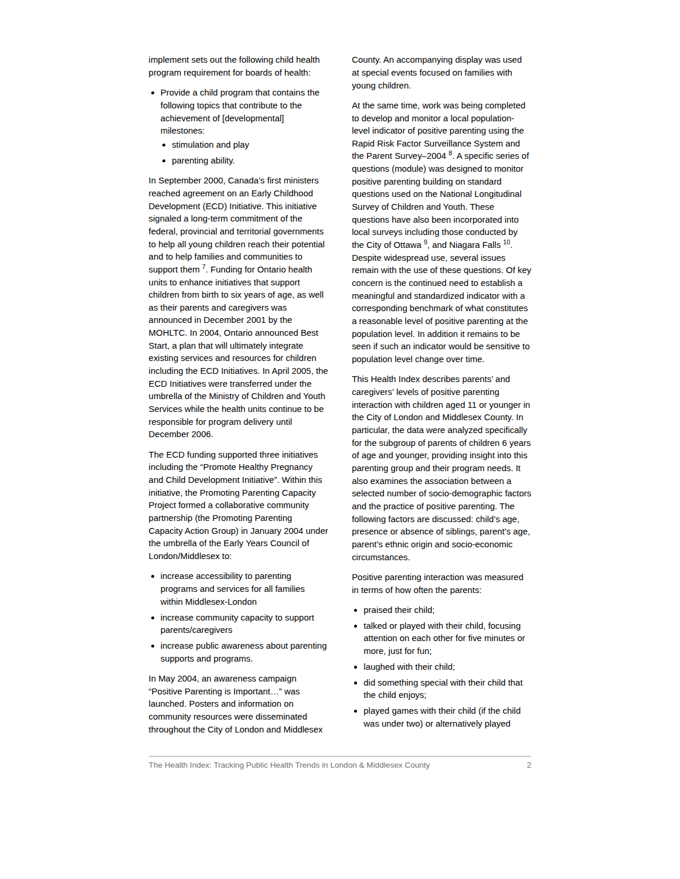implement sets out the following child health program requirement for boards of health:
Provide a child program that contains the following topics that contribute to the achievement of [developmental] milestones:
stimulation and play
parenting ability.
In September 2000, Canada’s first ministers reached agreement on an Early Childhood Development (ECD) Initiative. This initiative signaled a long-term commitment of the federal, provincial and territorial governments to help all young children reach their potential and to help families and communities to support them 7. Funding for Ontario health units to enhance initiatives that support children from birth to six years of age, as well as their parents and caregivers was announced in December 2001 by the MOHLTC. In 2004, Ontario announced Best Start, a plan that will ultimately integrate existing services and resources for children including the ECD Initiatives. In April 2005, the ECD Initiatives were transferred under the umbrella of the Ministry of Children and Youth Services while the health units continue to be responsible for program delivery until December 2006.
The ECD funding supported three initiatives including the “Promote Healthy Pregnancy and Child Development Initiative”. Within this initiative, the Promoting Parenting Capacity Project formed a collaborative community partnership (the Promoting Parenting Capacity Action Group) in January 2004 under the umbrella of the Early Years Council of London/Middlesex to:
increase accessibility to parenting programs and services for all families within Middlesex-London
increase community capacity to support parents/caregivers
increase public awareness about parenting supports and programs.
In May 2004, an awareness campaign “Positive Parenting is Important…” was launched. Posters and information on community resources were disseminated throughout the City of London and Middlesex County. An accompanying display was used at special events focused on families with young children.
At the same time, work was being completed to develop and monitor a local population-level indicator of positive parenting using the Rapid Risk Factor Surveillance System and the Parent Survey–2004 8. A specific series of questions (module) was designed to monitor positive parenting building on standard questions used on the National Longitudinal Survey of Children and Youth. These questions have also been incorporated into local surveys including those conducted by the City of Ottawa 9, and Niagara Falls 10. Despite widespread use, several issues remain with the use of these questions. Of key concern is the continued need to establish a meaningful and standardized indicator with a corresponding benchmark of what constitutes a reasonable level of positive parenting at the population level. In addition it remains to be seen if such an indicator would be sensitive to population level change over time.
This Health Index describes parents’ and caregivers’ levels of positive parenting interaction with children aged 11 or younger in the City of London and Middlesex County. In particular, the data were analyzed specifically for the subgroup of parents of children 6 years of age and younger, providing insight into this parenting group and their program needs. It also examines the association between a selected number of socio-demographic factors and the practice of positive parenting. The following factors are discussed: child’s age, presence or absence of siblings, parent’s age, parent’s ethnic origin and socio-economic circumstances.
Positive parenting interaction was measured in terms of how often the parents:
praised their child;
talked or played with their child, focusing attention on each other for five minutes or more, just for fun;
laughed with their child;
did something special with their child that the child enjoys;
played games with their child (if the child was under two) or alternatively played
The Health Index: Tracking Public Health Trends in London & Middlesex County 2